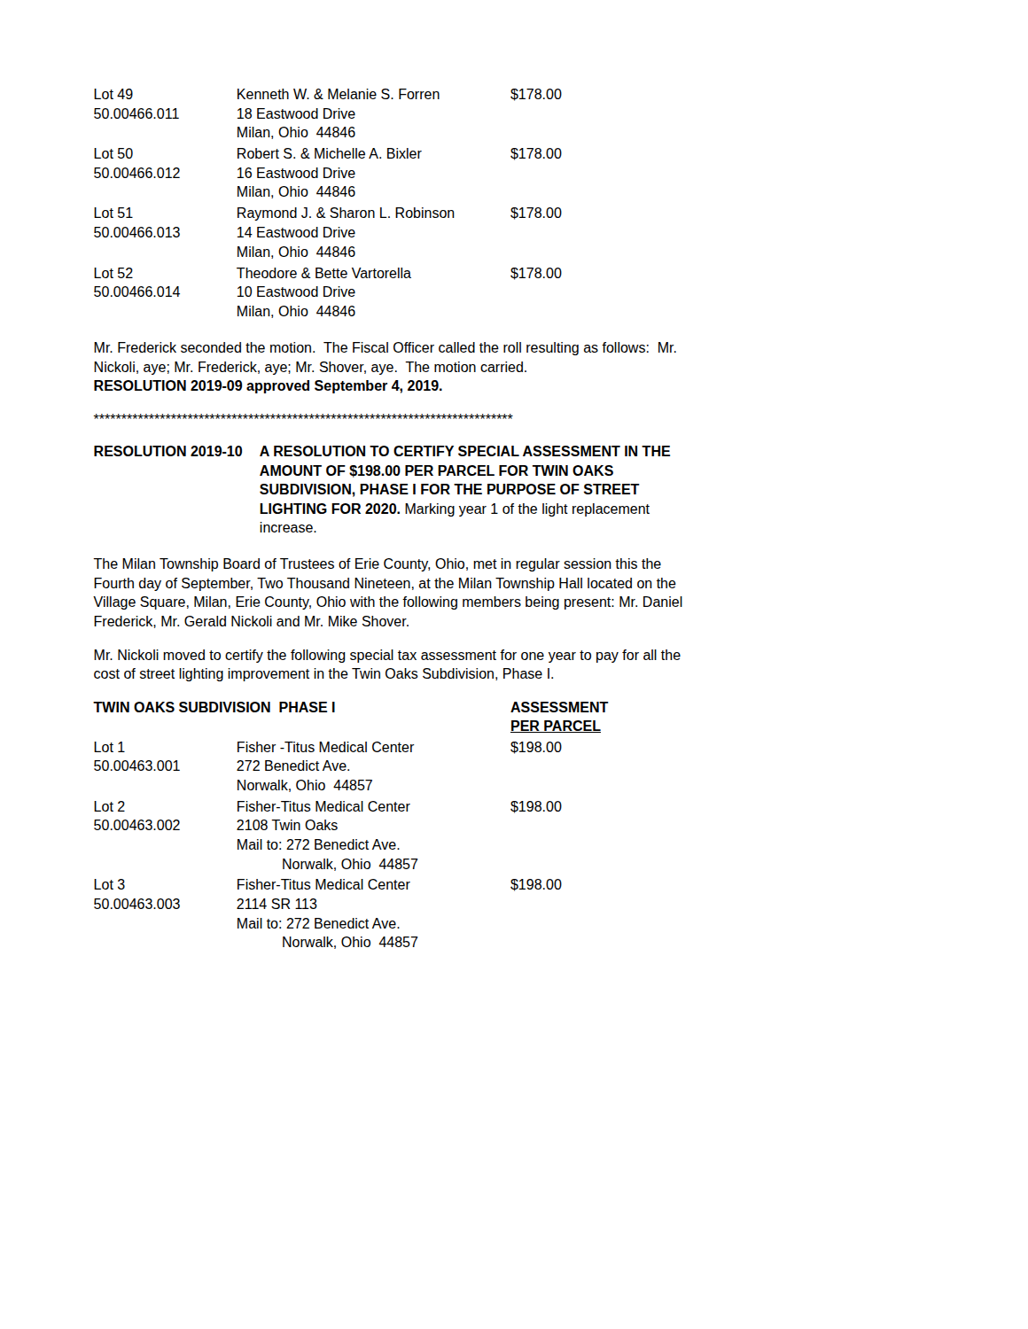| Lot 49 50.00466.011 | Kenneth W. & Melanie S. Forren 18 Eastwood Drive Milan, Ohio 44846 | $178.00 |
| Lot 50 50.00466.012 | Robert S. & Michelle A. Bixler 16 Eastwood Drive Milan, Ohio 44846 | $178.00 |
| Lot 51 50.00466.013 | Raymond J. & Sharon L. Robinson 14 Eastwood Drive Milan, Ohio 44846 | $178.00 |
| Lot 52 50.00466.014 | Theodore & Bette Vartorella 10 Eastwood Drive Milan, Ohio 44846 | $178.00 |
Mr. Frederick seconded the motion. The Fiscal Officer called the roll resulting as follows: Mr. Nickoli, aye; Mr. Frederick, aye; Mr. Shover, aye. The motion carried.
RESOLUTION 2019-09 approved September 4, 2019.
****************************************************************************
RESOLUTION 2019-10
A RESOLUTION TO CERTIFY SPECIAL ASSESSMENT IN THE AMOUNT OF $198.00 PER PARCEL FOR TWIN OAKS SUBDIVISION, PHASE I FOR THE PURPOSE OF STREET LIGHTING FOR 2020. Marking year 1 of the light replacement increase.
The Milan Township Board of Trustees of Erie County, Ohio, met in regular session this the Fourth day of September, Two Thousand Nineteen, at the Milan Township Hall located on the Village Square, Milan, Erie County, Ohio with the following members being present: Mr. Daniel Frederick, Mr. Gerald Nickoli and Mr. Mike Shover.
Mr. Nickoli moved to certify the following special tax assessment for one year to pay for all the cost of street lighting improvement in the Twin Oaks Subdivision, Phase I.
TWIN OAKS SUBDIVISION PHASE I
ASSESSMENTPER PARCEL
| Lot 1 50.00463.001 | Fisher -Titus Medical Center 272 Benedict Ave. Norwalk, Ohio 44857 | $198.00 |
| Lot 2 50.00463.002 | Fisher-Titus Medical Center 2108 Twin Oaks Mail to: 272 Benedict Ave. Norwalk, Ohio 44857 | $198.00 |
| Lot 3 50.00463.003 | Fisher-Titus Medical Center 2114 SR 113 Mail to: 272 Benedict Ave. Norwalk, Ohio 44857 | $198.00 |